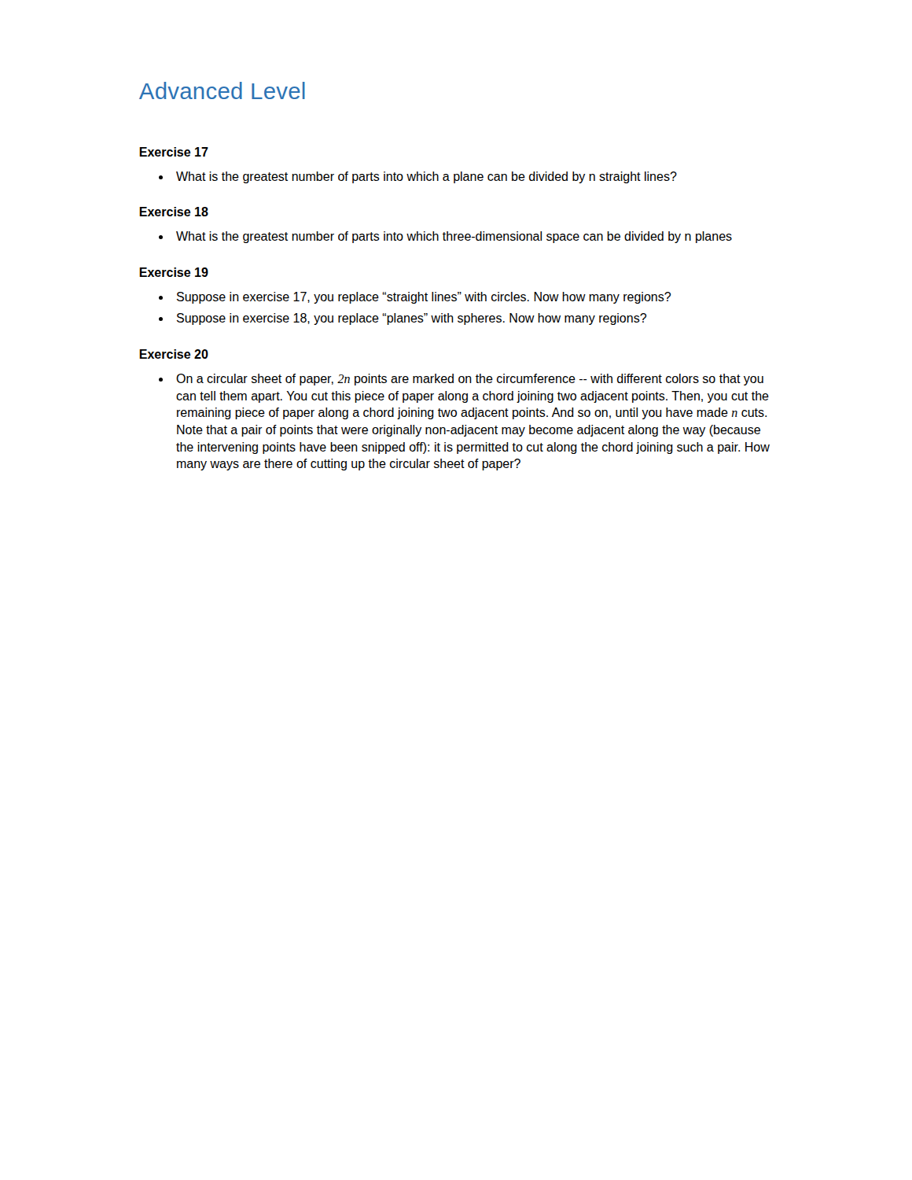Advanced Level
Exercise 17
What is the greatest number of parts into which a plane can be divided by n straight lines?
Exercise 18
What is the greatest number of parts into which three-dimensional space can be divided by n planes
Exercise 19
Suppose in exercise 17, you replace “straight lines” with circles. Now how many regions?
Suppose in exercise 18, you replace “planes” with spheres. Now how many regions?
Exercise 20
On a circular sheet of paper, 2n points are marked on the circumference -- with different colors so that you can tell them apart. You cut this piece of paper along a chord joining two adjacent points. Then, you cut the remaining piece of paper along a chord joining two adjacent points. And so on, until you have made n cuts. Note that a pair of points that were originally non-adjacent may become adjacent along the way (because the intervening points have been snipped off): it is permitted to cut along the chord joining such a pair. How many ways are there of cutting up the circular sheet of paper?